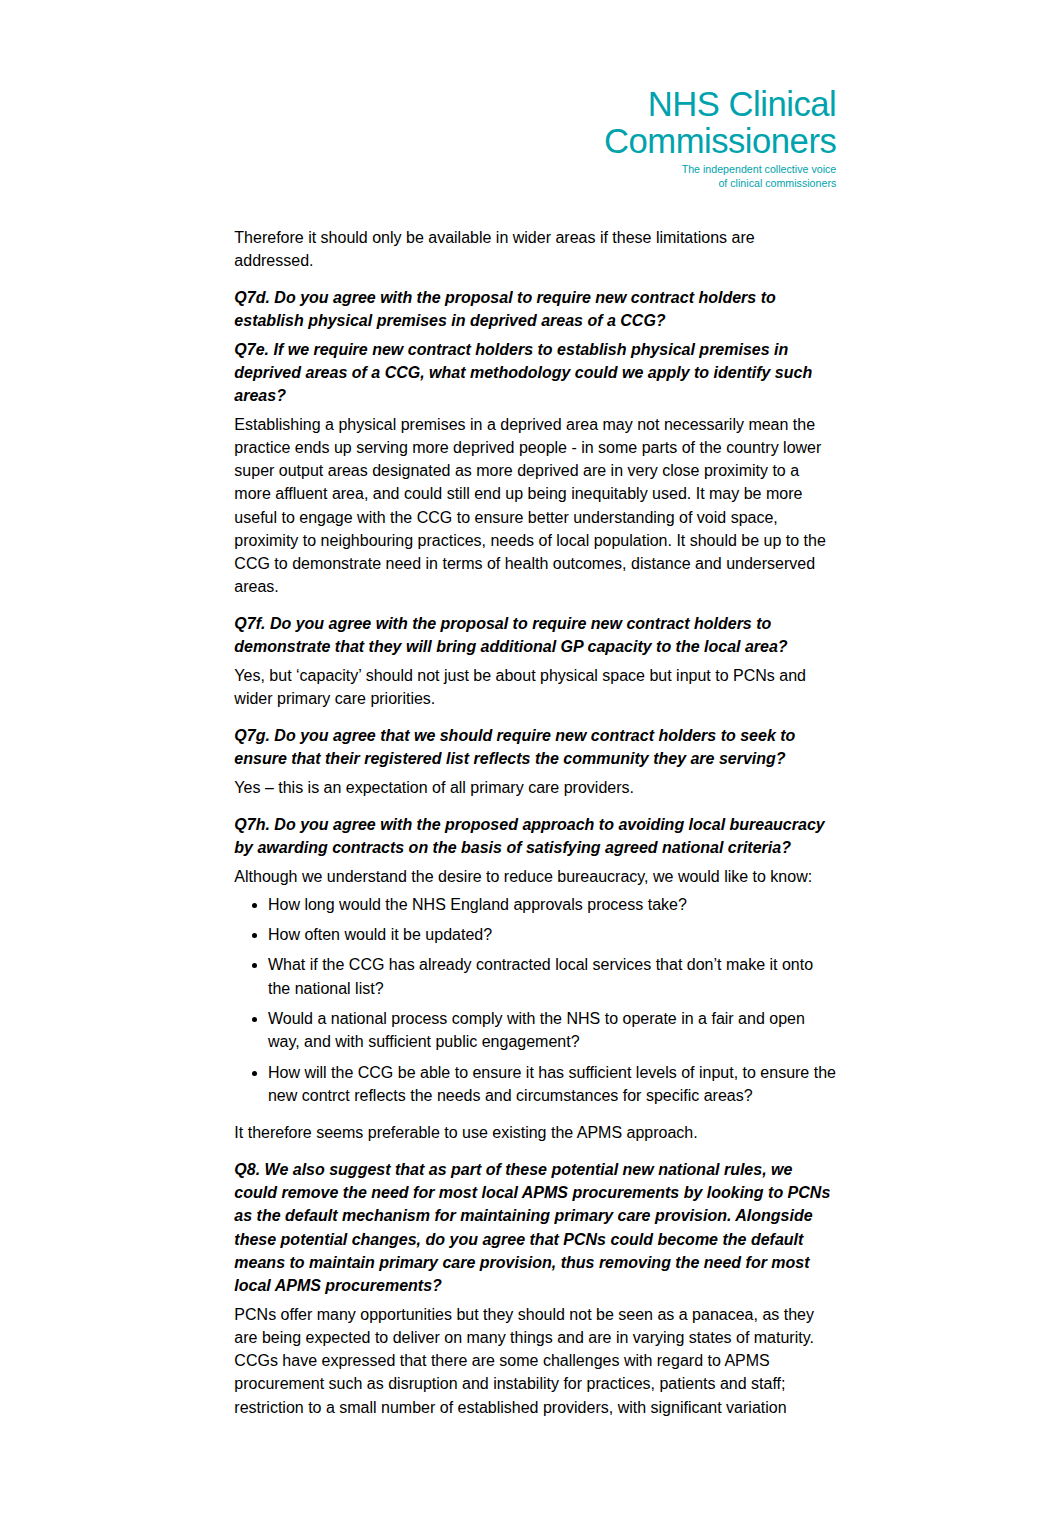NHS Clinical Commissioners The independent collective voice
of clinical commissioners
Therefore it should only be available in wider areas if these limitations are addressed.
Q7d. Do you agree with the proposal to require new contract holders to establish physical premises in deprived areas of a CCG?
Q7e. If we require new contract holders to establish physical premises in deprived areas of a CCG, what methodology could we apply to identify such areas?
Establishing a physical premises in a deprived area may not necessarily mean the practice ends up serving more deprived people - in some parts of the country lower super output areas designated as more deprived are in very close proximity to a more affluent area, and could still end up being inequitably used. It may be more useful to engage with the CCG to ensure better understanding of void space, proximity to neighbouring practices, needs of local population. It should be up to the CCG to demonstrate need in terms of health outcomes, distance and underserved areas.
Q7f. Do you agree with the proposal to require new contract holders to demonstrate that they will bring additional GP capacity to the local area?
Yes, but ‘capacity’ should not just be about physical space but input to PCNs and wider primary care priorities.
Q7g. Do you agree that we should require new contract holders to seek to ensure that their registered list reflects the community they are serving?
Yes – this is an expectation of all primary care providers.
Q7h. Do you agree with the proposed approach to avoiding local bureaucracy by awarding contracts on the basis of satisfying agreed national criteria?
Although we understand the desire to reduce bureaucracy, we would like to know:
How long would the NHS England approvals process take?
How often would it be updated?
What if the CCG has already contracted local services that don’t make it onto the national list?
Would a national process comply with the NHS to operate in a fair and open way, and with sufficient public engagement?
How will the CCG be able to ensure it has sufficient levels of input, to ensure the new contrct reflects the needs and circumstances for specific areas?
It therefore seems preferable to use existing the APMS approach.
Q8. We also suggest that as part of these potential new national rules, we could remove the need for most local APMS procurements by looking to PCNs as the default mechanism for maintaining primary care provision. Alongside these potential changes, do you agree that PCNs could become the default means to maintain primary care provision, thus removing the need for most local APMS procurements?
PCNs offer many opportunities but they should not be seen as a panacea, as they are being expected to deliver on many things and are in varying states of maturity. CCGs have expressed that there are some challenges with regard to APMS procurement such as disruption and instability for practices, patients and staff; restriction to a small number of established providers, with significant variation